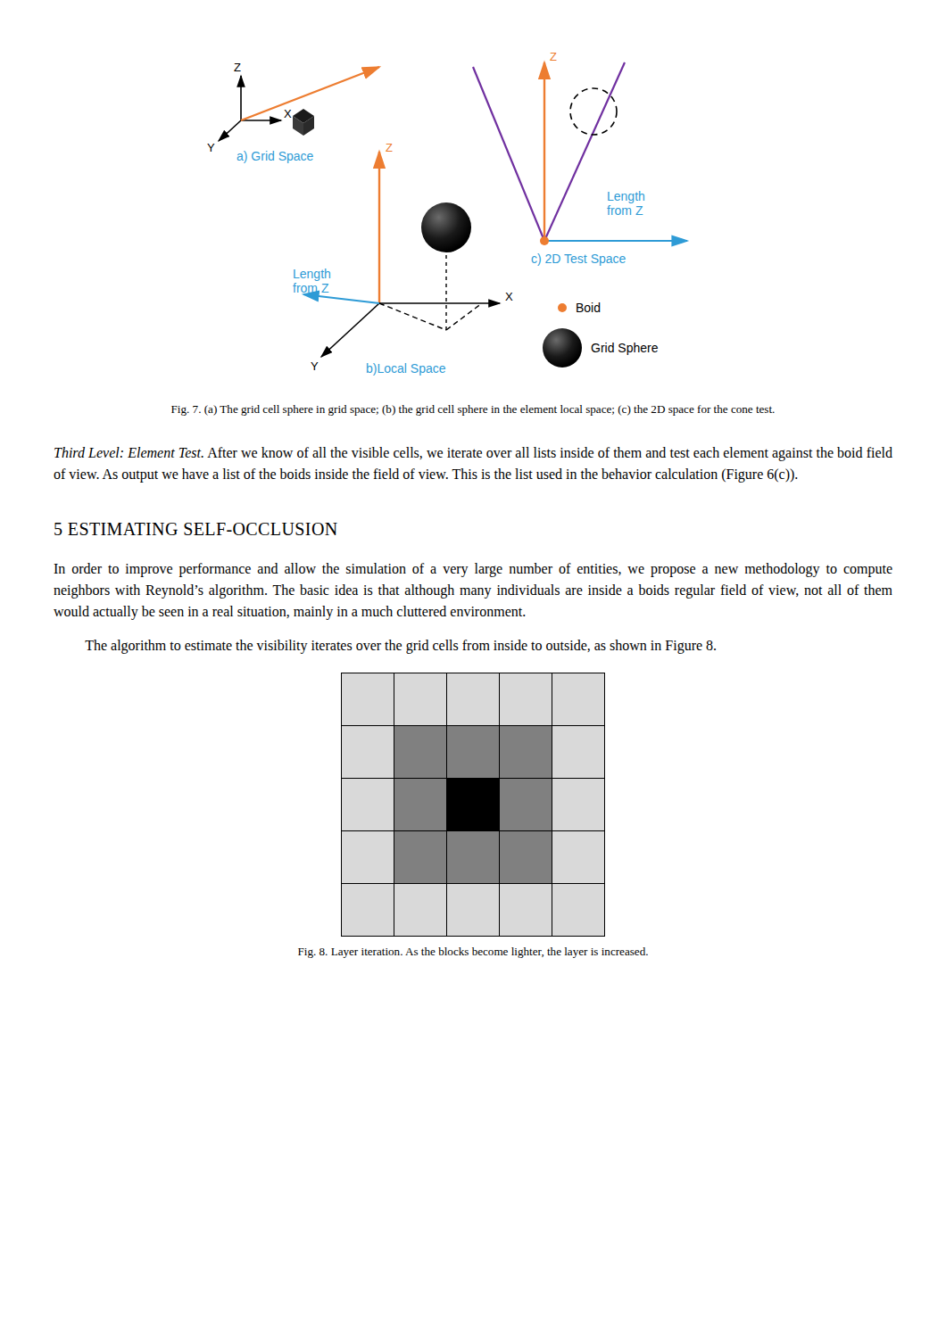Z X Y a) Grid Space Z X Y Length from Z b)Local Space Z Length from Z c) 2D Test Space Boid Grid Sphere
Fig. 7. (a) The grid cell sphere in grid space; (b) the grid cell sphere in the element local space; (c) the 2D space for the cone test.
Third Level: Element Test. After we know of all the visible cells, we iterate over all lists inside of them and test each element against the boid field of view. As output we have a list of the boids inside the field of view. This is the list used in the behavior calculation (Figure 6(c)).
5 ESTIMATING SELF-OCCLUSION
In order to improve performance and allow the simulation of a very large number of entities, we propose a new methodology to compute neighbors with Reynold’s algorithm. The basic idea is that although many individuals are inside a boids regular field of view, not all of them would actually be seen in a real situation, mainly in a much cluttered environment.
The algorithm to estimate the visibility iterates over the grid cells from inside to outside, as shown in Figure 8.
Fig. 8. Layer iteration. As the blocks become lighter, the layer is increased.